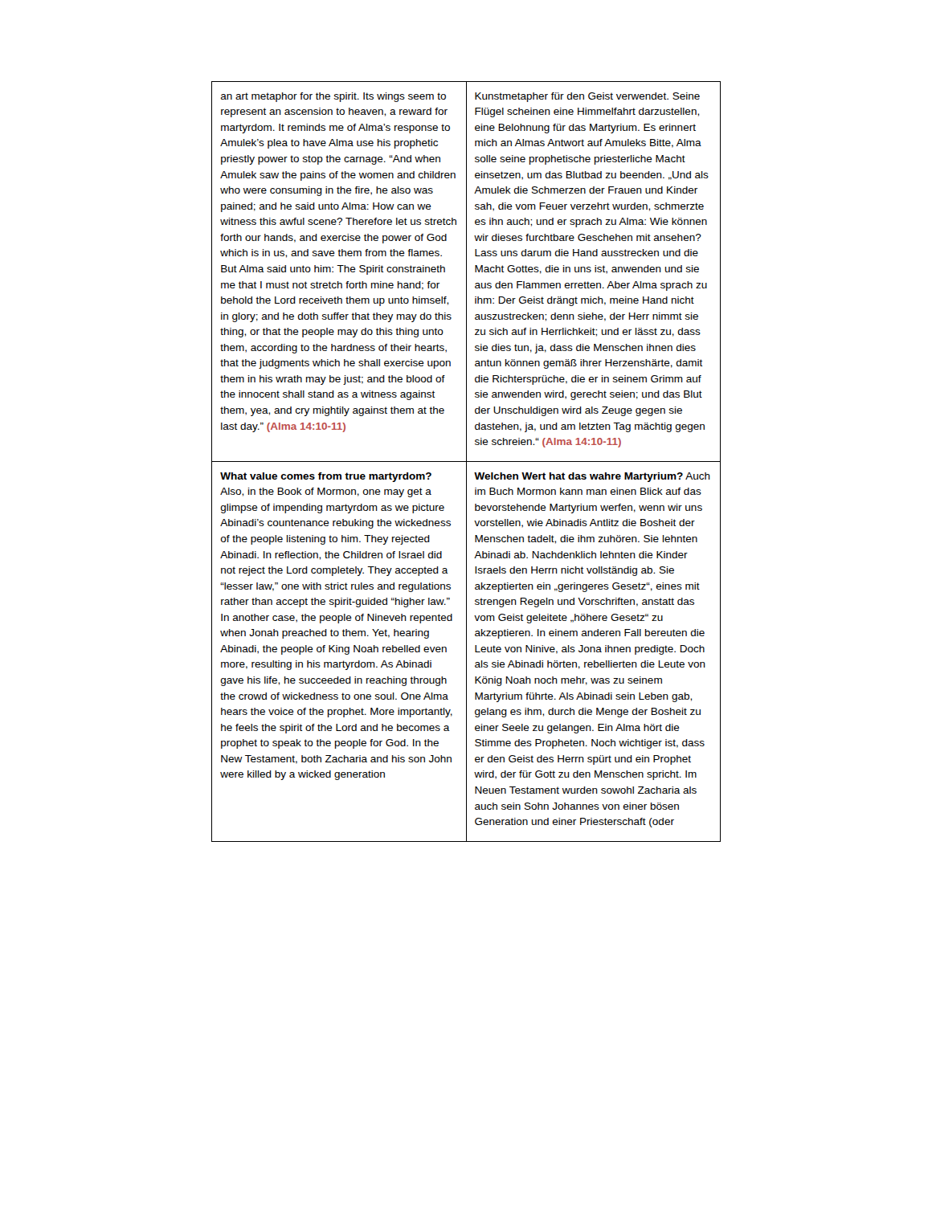| an art metaphor for the spirit. Its wings seem to represent an ascension to heaven, a reward for martyrdom. It reminds me of Alma’s response to Amulek’s plea to have Alma use his prophetic priestly power to stop the carnage. “And when Amulek saw the pains of the women and children who were consuming in the fire, he also was pained; and he said unto Alma: How can we witness this awful scene? Therefore let us stretch forth our hands, and exercise the power of God which is in us, and save them from the flames. But Alma said unto him: The Spirit constraineth me that I must not stretch forth mine hand; for behold the Lord receiveth them up unto himself, in glory; and he doth suffer that they may do this thing, or that the people may do this thing unto them, according to the hardness of their hearts, that the judgments which he shall exercise upon them in his wrath may be just; and the blood of the innocent shall stand as a witness against them, yea, and cry mightily against them at the last day.” (Alma 14:10-11) | Kunstmetapher für den Geist verwendet. Seine Flügel scheinen eine Himmelfahrt darzustellen, eine Belohnung für das Martyrium. Es erinnert mich an Almas Antwort auf Amuleks Bitte, Alma solle seine prophetische priesterliche Macht einsetzen, um das Blutbad zu beenden. „Und als Amulek die Schmerzen der Frauen und Kinder sah, die vom Feuer verzehrt wurden, schmerzte es ihn auch; und er sprach zu Alma: Wie können wir dieses furchtbare Geschehen mit ansehen? Lass uns darum die Hand ausstrecken und die Macht Gottes, die in uns ist, anwenden und sie aus den Flammen erretten. Aber Alma sprach zu ihm: Der Geist drängt mich, meine Hand nicht auszustrecken; denn siehe, der Herr nimmt sie zu sich auf in Herrlichkeit; und er lässt zu, dass sie dies tun, ja, dass die Menschen ihnen dies antun können gemäß ihrer Herzenshärte, damit die Richtersprüche, die er in seinem Grimm auf sie anwenden wird, gerecht seien; und das Blut der Unschuldigen wird als Zeuge gegen sie dastehen, ja, und am letzten Tag mächtig gegen sie schreien.“ (Alma 14:10-11) |
| What value comes from true martyrdom? Also, in the Book of Mormon, one may get a glimpse of impending martyrdom as we picture Abinadi’s countenance rebuking the wickedness of the people listening to him. They rejected Abinadi. In reflection, the Children of Israel did not reject the Lord completely. They accepted a “lesser law,” one with strict rules and regulations rather than accept the spirit-guided “higher law.” In another case, the people of Nineveh repented when Jonah preached to them. Yet, hearing Abinadi, the people of King Noah rebelled even more, resulting in his martyrdom. As Abinadi gave his life, he succeeded in reaching through the crowd of wickedness to one soul. One Alma hears the voice of the prophet. More importantly, he feels the spirit of the Lord and he becomes a prophet to speak to the people for God. In the New Testament, both Zacharia and his son John were killed by a wicked generation | Welchen Wert hat das wahre Martyrium? Auch im Buch Mormon kann man einen Blick auf das bevorstehende Martyrium werfen, wenn wir uns vorstellen, wie Abinadis Antlitz die Bosheit der Menschen tadelt, die ihm zuhören. Sie lehnten Abinadi ab. Nachdenklich lehnten die Kinder Israels den Herrn nicht vollständig ab. Sie akzeptierten ein „geringeres Gesetz“, eines mit strengen Regeln und Vorschriften, anstatt das vom Geist geleitete „höhere Gesetz“ zu akzeptieren. In einem anderen Fall bereuten die Leute von Ninive, als Jona ihnen predigte. Doch als sie Abinadi hörten, rebellierten die Leute von König Noah noch mehr, was zu seinem Martyrium führte. Als Abinadi sein Leben gab, gelang es ihm, durch die Menge der Bosheit zu einer Seele zu gelangen. Ein Alma hört die Stimme des Propheten. Noch wichtiger ist, dass er den Geist des Herrn spürt und ein Prophet wird, der für Gott zu den Menschen spricht. Im Neuen Testament wurden sowohl Zacharia als auch sein Sohn Johannes von einer bösen Generation und einer Priesterschaft (oder |